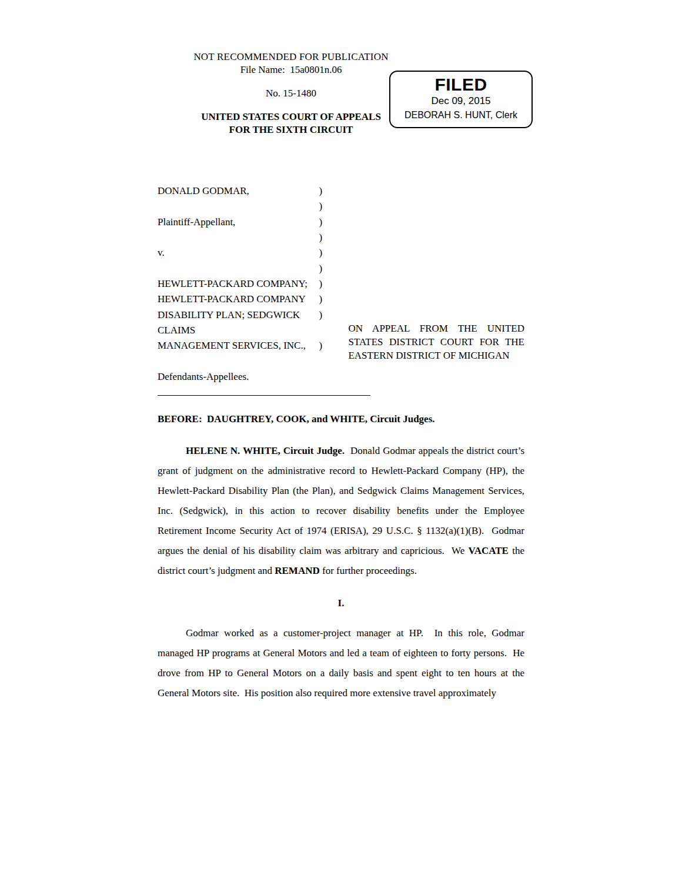NOT RECOMMENDED FOR PUBLICATION File Name: 15a0801n.06 No. 15-1480 UNITED STATES COURT OF APPEALS FOR THE SIXTH CIRCUIT
FILED
Dec 09, 2015
DEBORAH S. HUNT, Clerk
| DONALD GODMAR, | ) | |
| | ) |
| Plaintiff-Appellant, | ) |
| | ) |
| v. | ) |
| | ) |
| HEWLETT-PACKARD COMPANY; | ) | ON APPEAL FROM THE UNITED STATES DISTRICT COURT FOR THE EASTERN DISTRICT OF MICHIGAN |
| HEWLETT-PACKARD COMPANY | ) |
| DISABILITY PLAN; SEDGWICK CLAIMS | ) |
| MANAGEMENT SERVICES, INC., | ) |
| Defendants-Appellees. | |
BEFORE: DAUGHTREY, COOK, and WHITE, Circuit Judges.
HELENE N. WHITE, Circuit Judge. Donald Godmar appeals the district court’s grant of judgment on the administrative record to Hewlett-Packard Company (HP), the Hewlett-Packard Disability Plan (the Plan), and Sedgwick Claims Management Services, Inc. (Sedgwick), in this action to recover disability benefits under the Employee Retirement Income Security Act of 1974 (ERISA), 29 U.S.C. § 1132(a)(1)(B). Godmar argues the denial of his disability claim was arbitrary and capricious. We VACATE the district court’s judgment and REMAND for further proceedings.
I.
Godmar worked as a customer-project manager at HP. In this role, Godmar managed HP programs at General Motors and led a team of eighteen to forty persons. He drove from HP to General Motors on a daily basis and spent eight to ten hours at the General Motors site. His position also required more extensive travel approximately